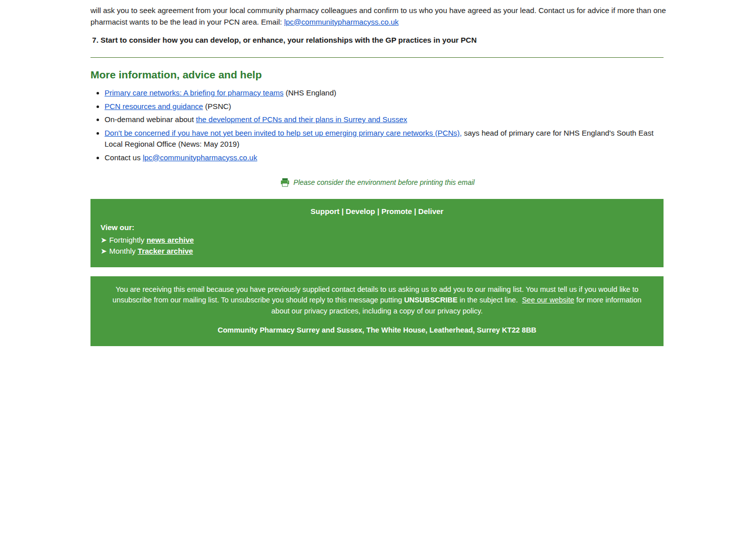will ask you to seek agreement from your local community pharmacy colleagues and confirm to us who you have agreed as your lead. Contact us for advice if more than one pharmacist wants to be the lead in your PCN area. Email: lpc@communitypharmacyss.co.uk
Start to consider how you can develop, or enhance, your relationships with the GP practices in your PCN
More information, advice and help
Primary care networks: A briefing for pharmacy teams (NHS England)
PCN resources and guidance (PSNC)
On-demand webinar about the development of PCNs and their plans in Surrey and Sussex
Don't be concerned if you have not yet been invited to help set up emerging primary care networks (PCNs), says head of primary care for NHS England's South East Local Regional Office (News: May 2019)
Contact us lpc@communitypharmacyss.co.uk
Please consider the environment before printing this email
Support | Develop | Promote | Deliver
View our:
➤ Fortnightly news archive
➤ Monthly Tracker archive
You are receiving this email because you have previously supplied contact details to us asking us to add you to our mailing list. You must tell us if you would like to unsubscribe from our mailing list. To unsubscribe you should reply to this message putting UNSUBSCRIBE in the subject line. See our website for more information about our privacy practices, including a copy of our privacy policy.
Community Pharmacy Surrey and Sussex, The White House, Leatherhead, Surrey KT22 8BB